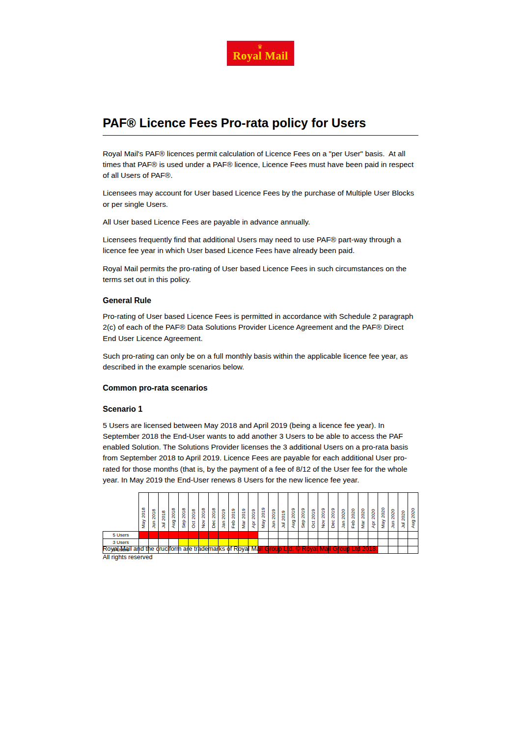♛ Royal Mail
PAF® Licence Fees Pro-rata policy for Users
Royal Mail's PAF® licences permit calculation of Licence Fees on a "per User" basis. At all times that PAF® is used under a PAF® licence, Licence Fees must have been paid in respect of all Users of PAF®.
Licensees may account for User based Licence Fees by the purchase of Multiple User Blocks or per single Users.
All User based Licence Fees are payable in advance annually.
Licensees frequently find that additional Users may need to use PAF® part-way through a licence fee year in which User based Licence Fees have already been paid.
Royal Mail permits the pro-rating of User based Licence Fees in such circumstances on the terms set out in this policy.
General Rule
Pro-rating of User based Licence Fees is permitted in accordance with Schedule 2 paragraph 2(c) of each of the PAF® Data Solutions Provider Licence Agreement and the PAF® Direct End User Licence Agreement.
Such pro-rating can only be on a full monthly basis within the applicable licence fee year, as described in the example scenarios below.
Common pro-rata scenarios
Scenario 1
5 Users are licensed between May 2018 and April 2019 (being a licence fee year). In September 2018 the End-User wants to add another 3 Users to be able to access the PAF enabled Solution. The Solutions Provider licenses the 3 additional Users on a pro-rata basis from September 2018 to April 2019. Licence Fees are payable for each additional User pro-rated for those months (that is, by the payment of a fee of 8/12 of the User fee for the whole year. In May 2019 the End-User renews 8 Users for the new licence fee year.
| | May 2018 | Jun 2018 | Jul 2018 | Aug 2018 | Sep 2018 | Oct 2018 | Nov 2018 | Dec 2018 | Jan 2019 | Feb 2019 | Mar 2019 | Apr 2019 | May 2019 | Jun 2019 | Jul 2019 | Aug 2019 | Sep 2019 | Oct 2019 | Nov 2019 | Dec 2019 | Jan 2020 | Feb 2020 | Mar 2020 | Apr 2020 | May 2020 | Jun 2020 | Jul 2020 | Aug 2020 |
| --- | --- | --- | --- | --- | --- | --- | --- | --- | --- | --- | --- | --- | --- | --- | --- | --- | --- | --- | --- | --- | --- | --- | --- | --- | --- | --- | --- | --- |
| 5 Users | | | | | | | | | | | | | | | | | | | | | | | | | | | | |
| 3 Users | | | | | | | | | | | | | | | | | | | | | | | | | | | | |
| 8 Users | | | | | | | | | | | | | | | | | | | | | | | | | | | | |
Royal Mail and the cruciform are trademarks of Royal Mail Group Ltd. © Royal Mail Group Ltd 2018.
All rights reserved